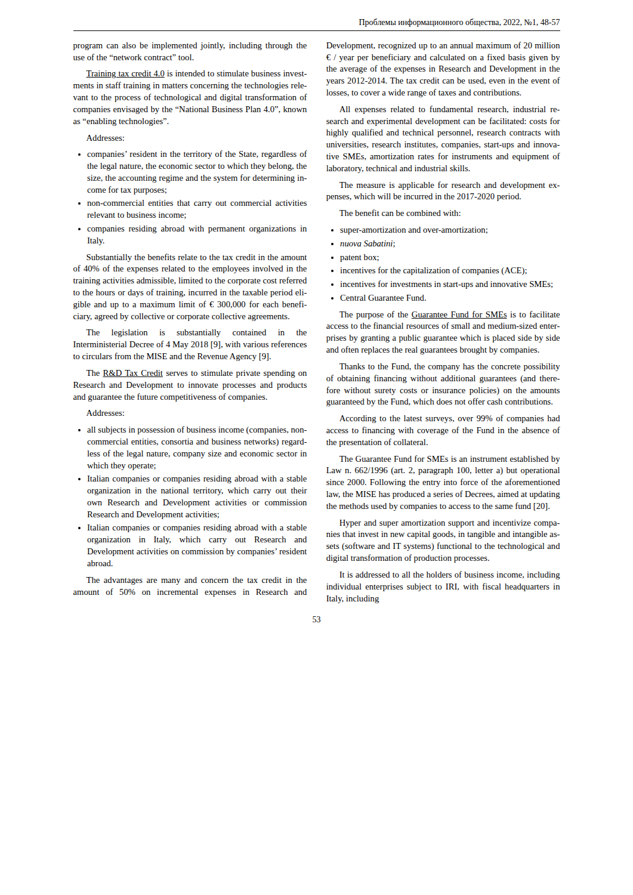Проблемы информационного общества, 2022, №1, 48-57
program can also be implemented jointly, including through the use of the “network contract” tool.
Training tax credit 4.0 is intended to stimulate business investments in staff training in matters concerning the technologies relevant to the process of technological and digital transformation of companies envisaged by the “National Business Plan 4.0”, known as “enabling technologies”.
Addresses:
companies’ resident in the territory of the State, regardless of the legal nature, the economic sector to which they belong, the size, the accounting regime and the system for determining income for tax purposes;
non-commercial entities that carry out commercial activities relevant to business income;
companies residing abroad with permanent organizations in Italy.
Substantially the benefits relate to the tax credit in the amount of 40% of the expenses related to the employees involved in the training activities admissible, limited to the corporate cost referred to the hours or days of training, incurred in the taxable period eligible and up to a maximum limit of € 300,000 for each beneficiary, agreed by collective or corporate collective agreements.
The legislation is substantially contained in the Interministerial Decree of 4 May 2018 [9], with various references to circulars from the MISE and the Revenue Agency [9].
The R&D Tax Credit serves to stimulate private spending on Research and Development to innovate processes and products and guarantee the future competitiveness of companies.
Addresses:
all subjects in possession of business income (companies, non-commercial entities, consortia and business networks) regardless of the legal nature, company size and economic sector in which they operate;
Italian companies or companies residing abroad with a stable organization in the national territory, which carry out their own Research and Development activities or commission Research and Development activities;
Italian companies or companies residing abroad with a stable organization in Italy, which carry out Research and Development activities on commission by companies’ resident abroad.
The advantages are many and concern the tax credit in the amount of 50% on incremental expenses in Research and Development, recognized up to an annual maximum of 20 million € / year per beneficiary and calculated on a fixed basis given by the average of the expenses in Research and Development in the years 2012-2014. The tax credit can be used, even in the event of losses, to cover a wide range of taxes and contributions.
All expenses related to fundamental research, industrial research and experimental development can be facilitated: costs for highly qualified and technical personnel, research contracts with universities, research institutes, companies, start-ups and innovative SMEs, amortization rates for instruments and equipment of laboratory, technical and industrial skills.
The measure is applicable for research and development expenses, which will be incurred in the 2017-2020 period.
The benefit can be combined with:
super-amortization and over-amortization;
nuova Sabatini;
patent box;
incentives for the capitalization of companies (ACE);
incentives for investments in start-ups and innovative SMEs;
Central Guarantee Fund.
The purpose of the Guarantee Fund for SMEs is to facilitate access to the financial resources of small and medium-sized enterprises by granting a public guarantee which is placed side by side and often replaces the real guarantees brought by companies.
Thanks to the Fund, the company has the concrete possibility of obtaining financing without additional guarantees (and therefore without surety costs or insurance policies) on the amounts guaranteed by the Fund, which does not offer cash contributions.
According to the latest surveys, over 99% of companies had access to financing with coverage of the Fund in the absence of the presentation of collateral.
The Guarantee Fund for SMEs is an instrument established by Law n. 662/1996 (art. 2, paragraph 100, letter a) but operational since 2000. Following the entry into force of the aforementioned law, the MISE has produced a series of Decrees, aimed at updating the methods used by companies to access to the same fund [20].
Hyper and super amortization support and incentivize companies that invest in new capital goods, in tangible and intangible assets (software and IT systems) functional to the technological and digital transformation of production processes.
It is addressed to all the holders of business income, including individual enterprises subject to IRI, with fiscal headquarters in Italy, including
53